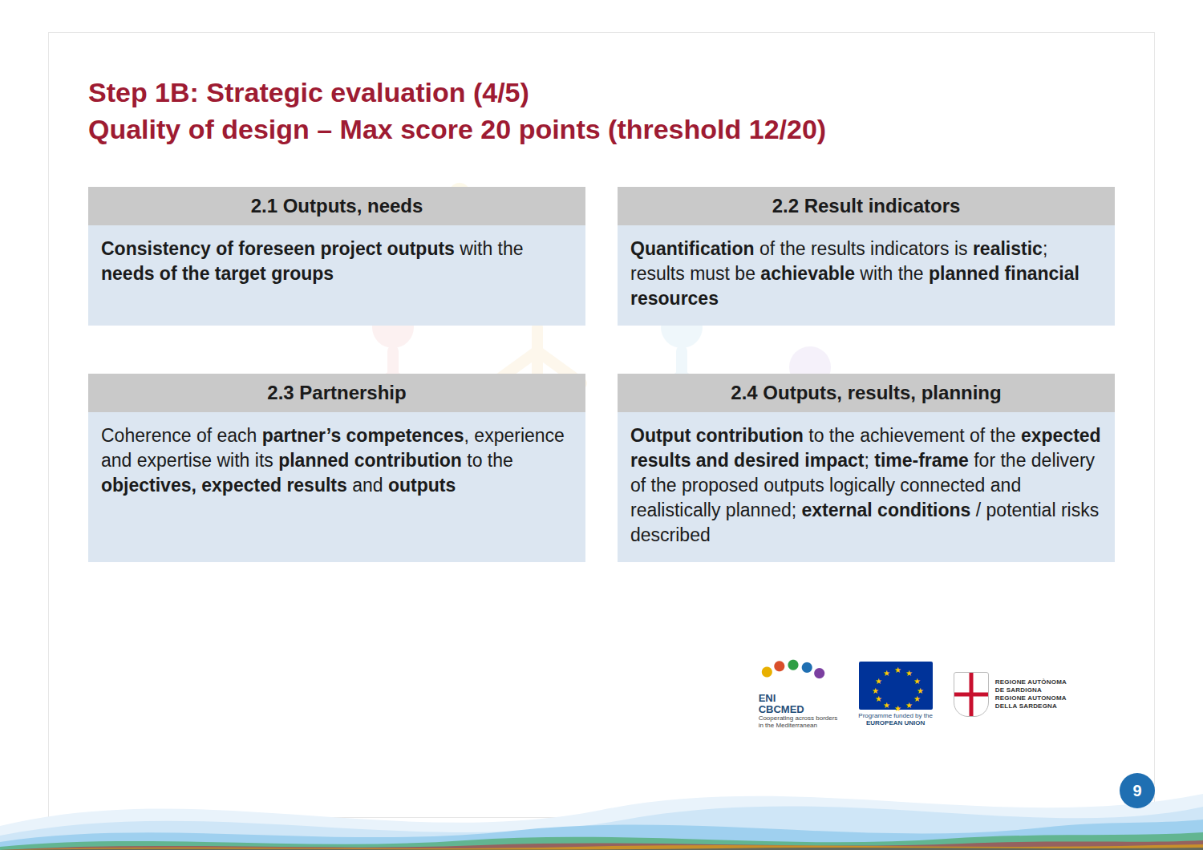Step 1B: Strategic evaluation (4/5)
Quality of design – Max score 20 points (threshold 12/20)
2.1 Outputs, needs
Consistency of foreseen project outputs with the needs of the target groups
2.2 Result indicators
Quantification of the results indicators is realistic; results must be achievable with the planned financial resources
2.3 Partnership
Coherence of each partner’s competences, experience and expertise with its planned contribution to the objectives, expected results and outputs
2.4 Outputs, results, planning
Output contribution to the achievement of the expected results and desired impact; time-frame for the delivery of the proposed outputs logically connected and realistically planned; external conditions / potential risks described
ENI
CBCMED
Cooperating across borders
in the Mediterranean
★ ★ ★ ★ ★ ★ ★ ★ ★ ★ ★ ★
Programme funded by the
EUROPEAN UNION
REGIONE AUTÒNOMA
DE SARDIGNA
REGIONE AUTONOMA
DELLA SARDEGNA
9